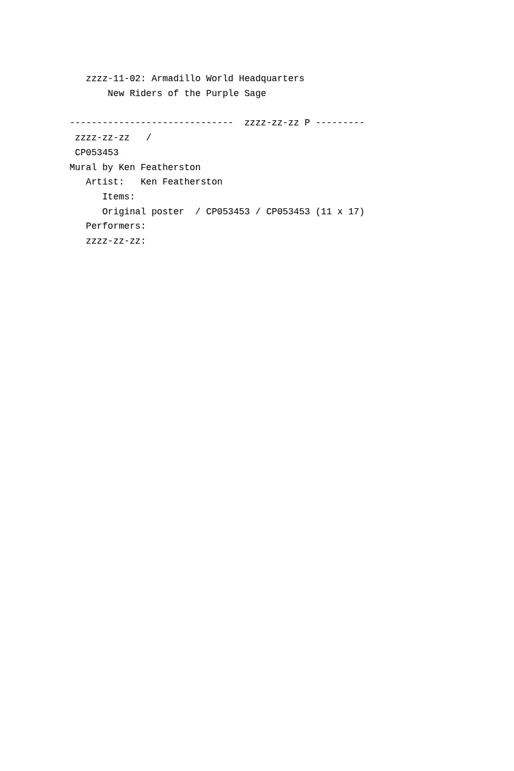zzzz-11-02: Armadillo World Headquarters
       New Riders of the Purple Sage

------------------------------  zzzz-zz-zz P ---------
 zzzz-zz-zz   / 
 CP053453
Mural by Ken Featherston
   Artist:   Ken Featherston
      Items:
      Original poster  / CP053453 / CP053453 (11 x 17)
   Performers:
   zzzz-zz-zz: